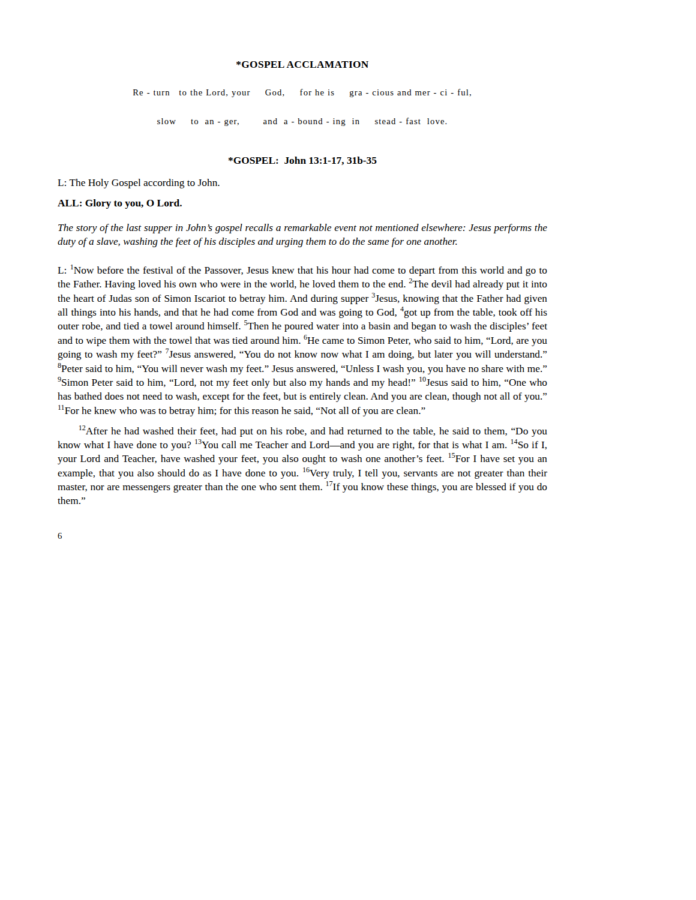*GOSPEL ACCLAMATION
Re - turn to the Lord, your God, for he is gra - cious and mer - ci - ful,
slow to an - ger, and a - bound - ing in stead - fast love.
*GOSPEL: John 13:1-17, 31b-35
L: The Holy Gospel according to John.
ALL: Glory to you, O Lord.
The story of the last supper in John’s gospel recalls a remarkable event not mentioned elsewhere: Jesus performs the duty of a slave, washing the feet of his disciples and urging them to do the same for one another.
L: 1Now before the festival of the Passover, Jesus knew that his hour had come to depart from this world and go to the Father. Having loved his own who were in the world, he loved them to the end. 2The devil had already put it into the heart of Judas son of Simon Iscariot to betray him. And during supper 3Jesus, knowing that the Father had given all things into his hands, and that he had come from God and was going to God, 4got up from the table, took off his outer robe, and tied a towel around himself. 5Then he poured water into a basin and began to wash the disciples’ feet and to wipe them with the towel that was tied around him. 6He came to Simon Peter, who said to him, “Lord, are you going to wash my feet?” 7Jesus answered, “You do not know now what I am doing, but later you will understand.” 8Peter said to him, “You will never wash my feet.” Jesus answered, “Unless I wash you, you have no share with me.” 9Simon Peter said to him, “Lord, not my feet only but also my hands and my head!” 10Jesus said to him, “One who has bathed does not need to wash, except for the feet, but is entirely clean. And you are clean, though not all of you.” 11For he knew who was to betray him; for this reason he said, “Not all of you are clean.”
12After he had washed their feet, had put on his robe, and had returned to the table, he said to them, “Do you know what I have done to you? 13You call me Teacher and Lord—and you are right, for that is what I am. 14So if I, your Lord and Teacher, have washed your feet, you also ought to wash one another’s feet. 15For I have set you an example, that you also should do as I have done to you. 16Very truly, I tell you, servants are not greater than their master, nor are messengers greater than the one who sent them. 17If you know these things, you are blessed if you do them.”
6